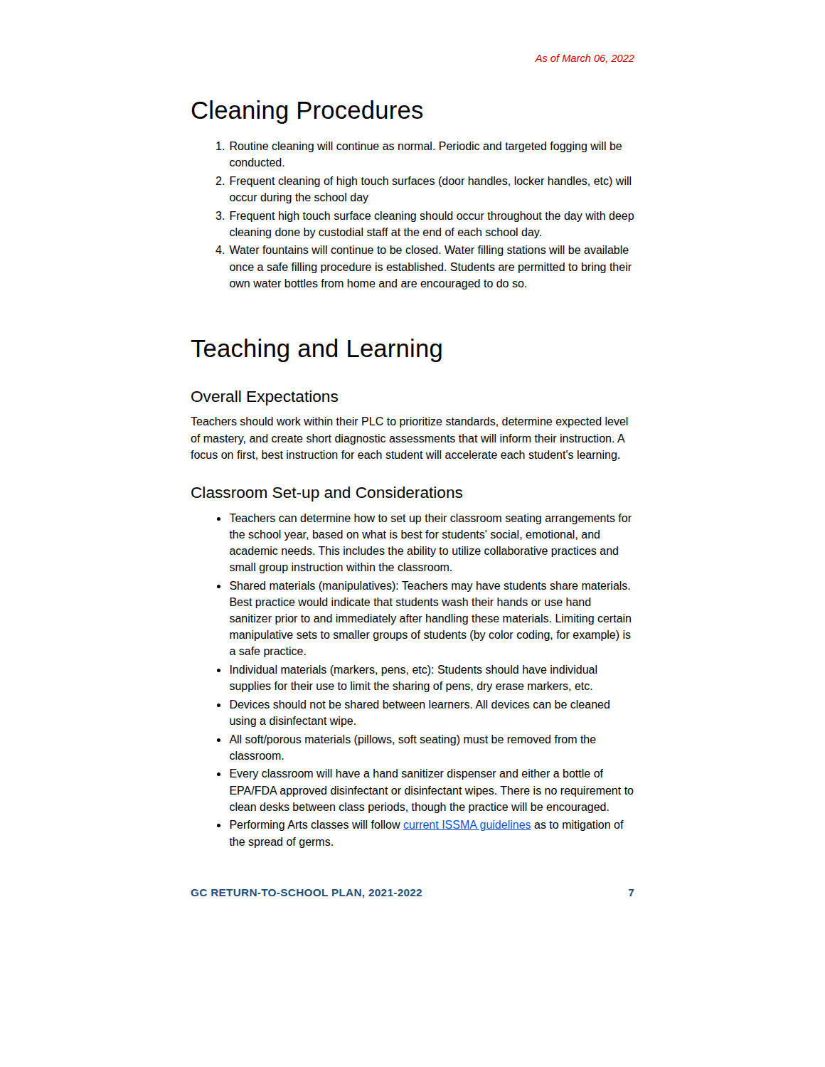As of March 06, 2022
Cleaning Procedures
Routine cleaning will continue as normal. Periodic and targeted fogging will be conducted.
Frequent cleaning of high touch surfaces (door handles, locker handles, etc) will occur during the school day
Frequent high touch surface cleaning should occur throughout the day with deep cleaning done by custodial staff at the end of each school day.
Water fountains will continue to be closed. Water filling stations will be available once a safe filling procedure is established. Students are permitted to bring their own water bottles from home and are encouraged to do so.
Teaching and Learning
Overall Expectations
Teachers should work within their PLC to prioritize standards, determine expected level of mastery, and create short diagnostic assessments that will inform their instruction. A focus on first, best instruction for each student will accelerate each student's learning.
Classroom Set-up and Considerations
Teachers can determine how to set up their classroom seating arrangements for the school year, based on what is best for students' social, emotional, and academic needs. This includes the ability to utilize collaborative practices and small group instruction within the classroom.
Shared materials (manipulatives): Teachers may have students share materials. Best practice would indicate that students wash their hands or use hand sanitizer prior to and immediately after handling these materials. Limiting certain manipulative sets to smaller groups of students (by color coding, for example) is a safe practice.
Individual materials (markers, pens, etc): Students should have individual supplies for their use to limit the sharing of pens, dry erase markers, etc.
Devices should not be shared between learners. All devices can be cleaned using a disinfectant wipe.
All soft/porous materials (pillows, soft seating) must be removed from the classroom.
Every classroom will have a hand sanitizer dispenser and either a bottle of EPA/FDA approved disinfectant or disinfectant wipes. There is no requirement to clean desks between class periods, though the practice will be encouraged.
Performing Arts classes will follow current ISSMA guidelines as to mitigation of the spread of germs.
GC RETURN-TO-SCHOOL PLAN, 2021-2022 7